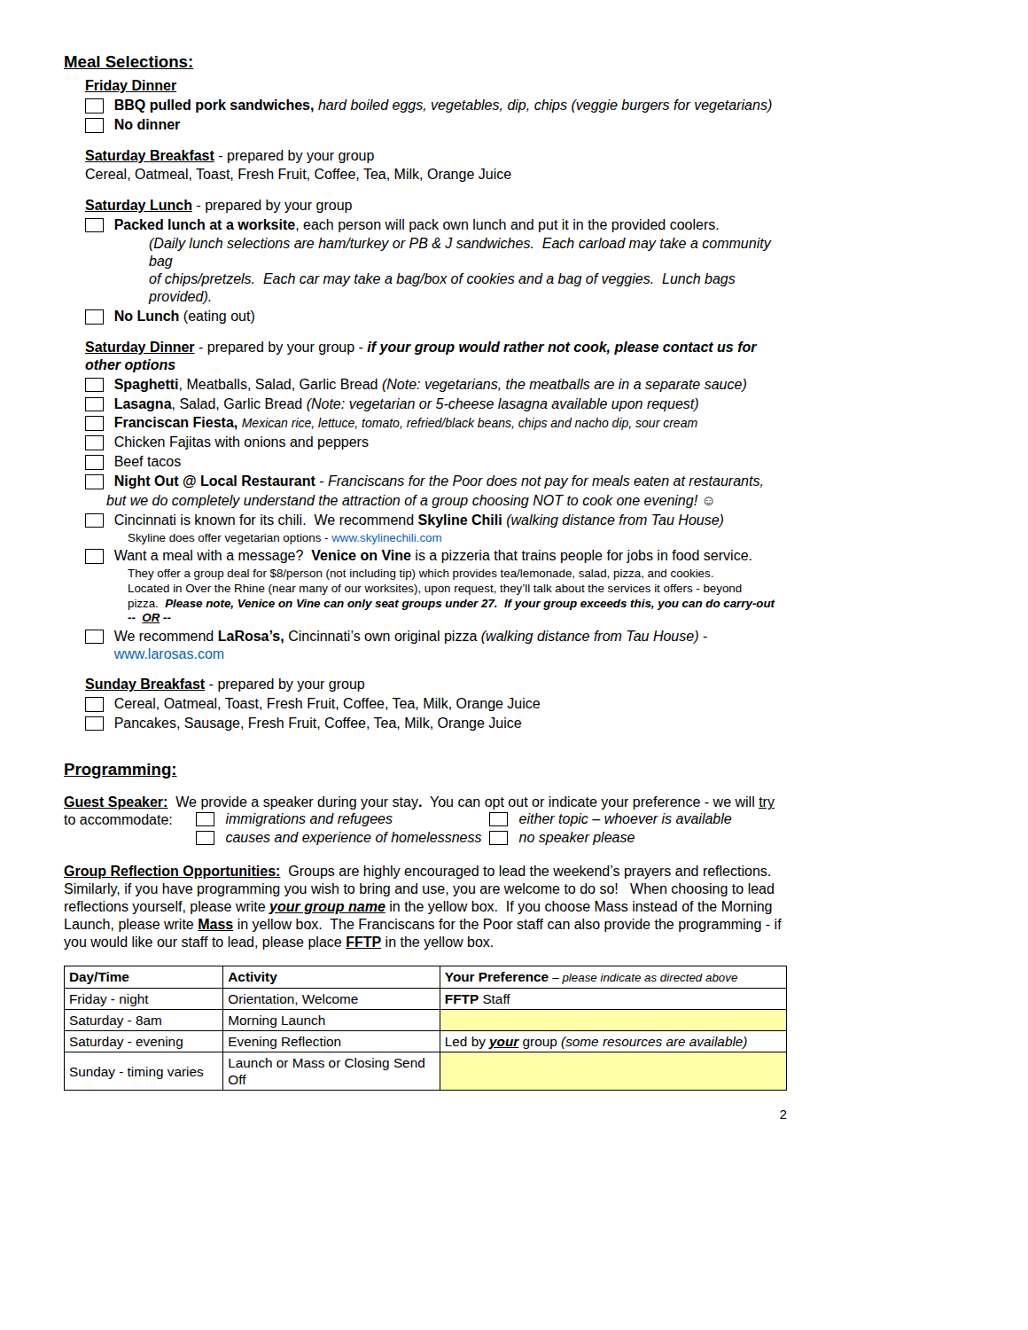Meal Selections:
Friday Dinner
BBQ pulled pork sandwiches, hard boiled eggs, vegetables, dip, chips (veggie burgers for vegetarians)
No dinner
Saturday Breakfast - prepared by your group
Cereal, Oatmeal, Toast, Fresh Fruit, Coffee, Tea, Milk, Orange Juice
Saturday Lunch - prepared by your group
Packed lunch at a worksite, each person will pack own lunch and put it in the provided coolers.
(Daily lunch selections are ham/turkey or PB & J sandwiches. Each carload may take a community bag
of chips/pretzels. Each car may take a bag/box of cookies and a bag of veggies. Lunch bags provided).
No Lunch (eating out)
Saturday Dinner - prepared by your group - if your group would rather not cook, please contact us for other options
Spaghetti, Meatballs, Salad, Garlic Bread (Note: vegetarians, the meatballs are in a separate sauce)
Lasagna, Salad, Garlic Bread (Note: vegetarian or 5-cheese lasagna available upon request)
Franciscan Fiesta, Mexican rice, lettuce, tomato, refried/black beans, chips and nacho dip, sour cream
Chicken Fajitas with onions and peppers
Beef tacos
Night Out @ Local Restaurant - Franciscans for the Poor does not pay for meals eaten at restaurants,
but we do completely understand the attraction of a group choosing NOT to cook one evening! ☺
Cincinnati is known for its chili. We recommend Skyline Chili (walking distance from Tau House)
Skyline does offer vegetarian options - www.skylinechili.com
Want a meal with a message? Venice on Vine is a pizzeria that trains people for jobs in food service.
They offer a group deal for $8/person (not including tip) which provides tea/lemonade, salad, pizza, and cookies.
Located in Over the Rhine (near many of our worksites), upon request, they’ll talk about the services it offers - beyond
pizza. Please note, Venice on Vine can only seat groups under 27. If your group exceeds this, you can do carry-out
-- OR --
We recommend LaRosa’s, Cincinnati’s own original pizza (walking distance from Tau House) - www.larosas.com
Sunday Breakfast - prepared by your group
Cereal, Oatmeal, Toast, Fresh Fruit, Coffee, Tea, Milk, Orange Juice
Pancakes, Sausage, Fresh Fruit, Coffee, Tea, Milk, Orange Juice
Programming:
Guest Speaker: We provide a speaker during your stay. You can opt out or indicate your preference - we will try to accommodate:
immigrations and refugees either topic – whoever is available causes and experience of homelessness no speaker please
Group Reflection Opportunities: Groups are highly encouraged to lead the weekend’s prayers and reflections. Similarly, if you have programming you wish to bring and use, you are welcome to do so! When choosing to lead reflections yourself, please write your group name in the yellow box. If you choose Mass instead of the Morning Launch, please write Mass in yellow box. The Franciscans for the Poor staff can also provide the programming - if you would like our staff to lead, please place FFTP in the yellow box.
| Day/Time | Activity | Your Preference – please indicate as directed above |
| --- | --- | --- |
| Friday - night | Orientation, Welcome | FFTP Staff |
| Saturday - 8am | Morning Launch | |
| Saturday - evening | Evening Reflection | Led by your group (some resources are available) |
| Sunday - timing varies | Launch or Mass or Closing Send Off | |
2